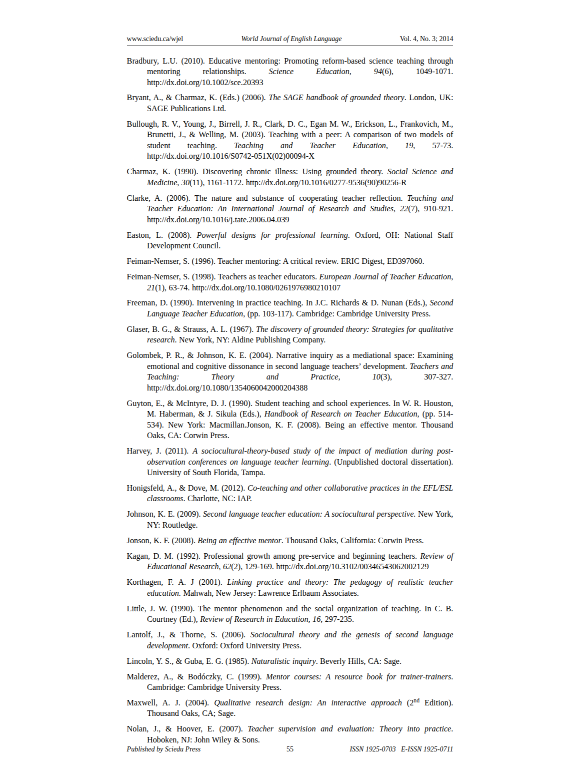www.sciedu.ca/wjel World Journal of English Language Vol. 4, No. 3; 2014
Bradbury, L.U. (2010). Educative mentoring: Promoting reform-based science teaching through mentoring relationships. Science Education, 94(6), 1049-1071. http://dx.doi.org/10.1002/sce.20393
Bryant, A., & Charmaz, K. (Eds.) (2006). The SAGE handbook of grounded theory. London, UK: SAGE Publications Ltd.
Bullough, R. V., Young, J., Birrell, J. R., Clark, D. C., Egan M. W., Erickson, L., Frankovich, M., Brunetti, J., & Welling, M. (2003). Teaching with a peer: A comparison of two models of student teaching. Teaching and Teacher Education, 19, 57-73. http://dx.doi.org/10.1016/S0742-051X(02)00094-X
Charmaz, K. (1990). Discovering chronic illness: Using grounded theory. Social Science and Medicine, 30(11), 1161-1172. http://dx.doi.org/10.1016/0277-9536(90)90256-R
Clarke, A. (2006). The nature and substance of cooperating teacher reflection. Teaching and Teacher Education: An International Journal of Research and Studies, 22(7), 910-921. http://dx.doi.org/10.1016/j.tate.2006.04.039
Easton, L. (2008). Powerful designs for professional learning. Oxford, OH: National Staff Development Council.
Feiman-Nemser, S. (1996). Teacher mentoring: A critical review. ERIC Digest, ED397060.
Feiman-Nemser, S. (1998). Teachers as teacher educators. European Journal of Teacher Education, 21(1), 63-74. http://dx.doi.org/10.1080/0261976980210107
Freeman, D. (1990). Intervening in practice teaching. In J.C. Richards & D. Nunan (Eds.), Second Language Teacher Education, (pp. 103-117). Cambridge: Cambridge University Press.
Glaser, B. G., & Strauss, A. L. (1967). The discovery of grounded theory: Strategies for qualitative research. New York, NY: Aldine Publishing Company.
Golombek, P. R., & Johnson, K. E. (2004). Narrative inquiry as a mediational space: Examining emotional and cognitive dissonance in second language teachers’ development. Teachers and Teaching: Theory and Practice, 10(3), 307-327. http://dx.doi.org/10.1080/1354060042000204388
Guyton, E., & McIntyre, D. J. (1990). Student teaching and school experiences. In W. R. Houston, M. Haberman, & J. Sikula (Eds.), Handbook of Research on Teacher Education, (pp. 514-534). New York: Macmillan.Jonson, K. F. (2008). Being an effective mentor. Thousand Oaks, CA: Corwin Press.
Harvey, J. (2011). A sociocultural-theory-based study of the impact of mediation during post-observation conferences on language teacher learning. (Unpublished doctoral dissertation). University of South Florida, Tampa.
Honigsfeld, A., & Dove, M. (2012). Co-teaching and other collaborative practices in the EFL/ESL classrooms. Charlotte, NC: IAP.
Johnson, K. E. (2009). Second language teacher education: A sociocultural perspective. New York, NY: Routledge.
Jonson, K. F. (2008). Being an effective mentor. Thousand Oaks, California: Corwin Press.
Kagan, D. M. (1992). Professional growth among pre-service and beginning teachers. Review of Educational Research, 62(2), 129-169. http://dx.doi.org/10.3102/00346543062002129
Korthagen, F. A. J (2001). Linking practice and theory: The pedagogy of realistic teacher education. Mahwah, New Jersey: Lawrence Erlbaum Associates.
Little, J. W. (1990). The mentor phenomenon and the social organization of teaching. In C. B. Courtney (Ed.), Review of Research in Education, 16, 297-235.
Lantolf, J., & Thorne, S. (2006). Sociocultural theory and the genesis of second language development. Oxford: Oxford University Press.
Lincoln, Y. S., & Guba, E. G. (1985). Naturalistic inquiry. Beverly Hills, CA: Sage.
Malderez, A., & Bodóczky, C. (1999). Mentor courses: A resource book for trainer-trainers. Cambridge: Cambridge University Press.
Maxwell, A. J. (2004). Qualitative research design: An interactive approach (2nd Edition). Thousand Oaks, CA; Sage.
Nolan, J., & Hoover, E. (2007). Teacher supervision and evaluation: Theory into practice. Hoboken, NJ: John Wiley & Sons.
Published by Sciedu Press 55 ISSN 1925-0703 E-ISSN 1925-0711